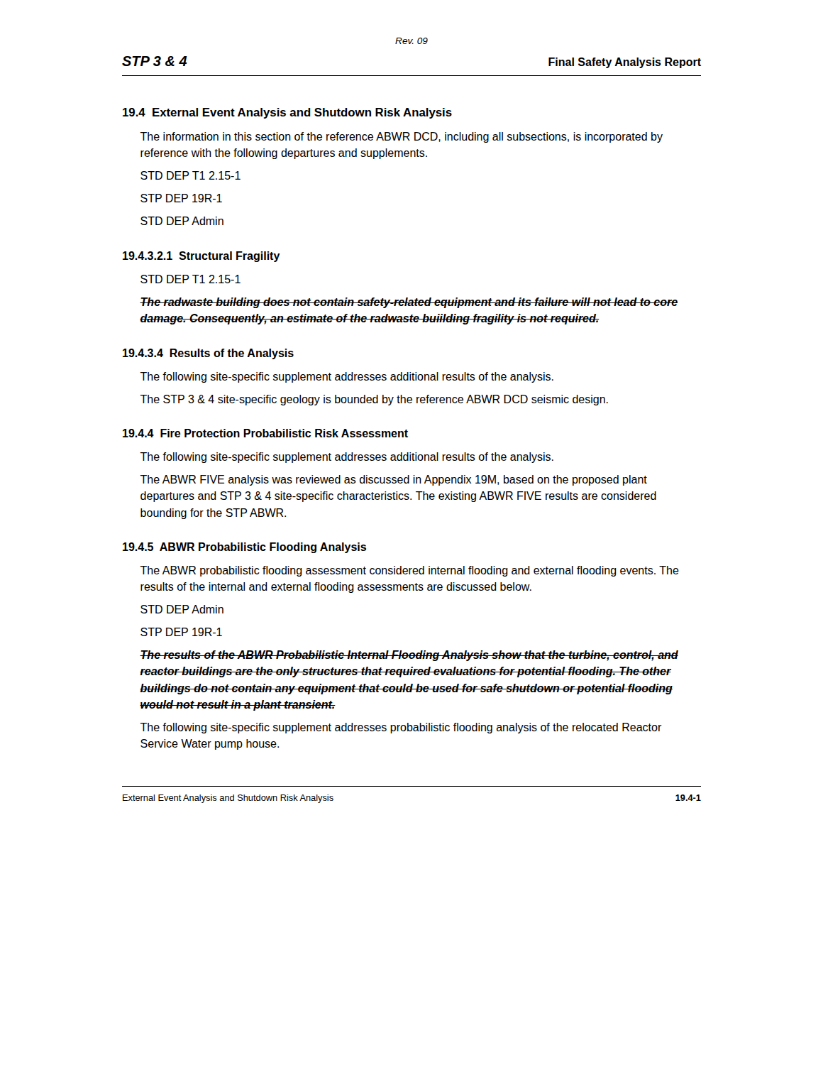Rev. 09
STP 3 & 4
Final Safety Analysis Report
19.4 External Event Analysis and Shutdown Risk Analysis
The information in this section of the reference ABWR DCD, including all subsections, is incorporated by reference with the following departures and supplements.
STD DEP T1 2.15-1
STP DEP 19R-1
STD DEP Admin
19.4.3.2.1 Structural Fragility
STD DEP T1 2.15-1
The radwaste building does not contain safety-related equipment and its failure will not lead to core damage. Consequently, an estimate of the radwaste buiilding fragility is not required.
19.4.3.4 Results of the Analysis
The following site-specific supplement addresses additional results of the analysis.
The STP 3 & 4 site-specific geology is bounded by the reference ABWR DCD seismic design.
19.4.4 Fire Protection Probabilistic Risk Assessment
The following site-specific supplement addresses additional results of the analysis.
The ABWR FIVE analysis was reviewed as discussed in Appendix 19M, based on the proposed plant departures and STP 3 & 4 site-specific characteristics. The existing ABWR FIVE results are considered bounding for the STP ABWR.
19.4.5 ABWR Probabilistic Flooding Analysis
The ABWR probabilistic flooding assessment considered internal flooding and external flooding events. The results of the internal and external flooding assessments are discussed below.
STD DEP Admin
STP DEP 19R-1
The results of the ABWR Probabilistic Internal Flooding Analysis show that the turbine, control, and reactor buildings are the only structures that required evaluations for potential flooding. The other buildings do not contain any equipment that could be used for safe shutdown or potential flooding would not result in a plant transient.
The following site-specific supplement addresses probabilistic flooding analysis of the relocated Reactor Service Water pump house.
External Event Analysis and Shutdown Risk Analysis
19.4-1